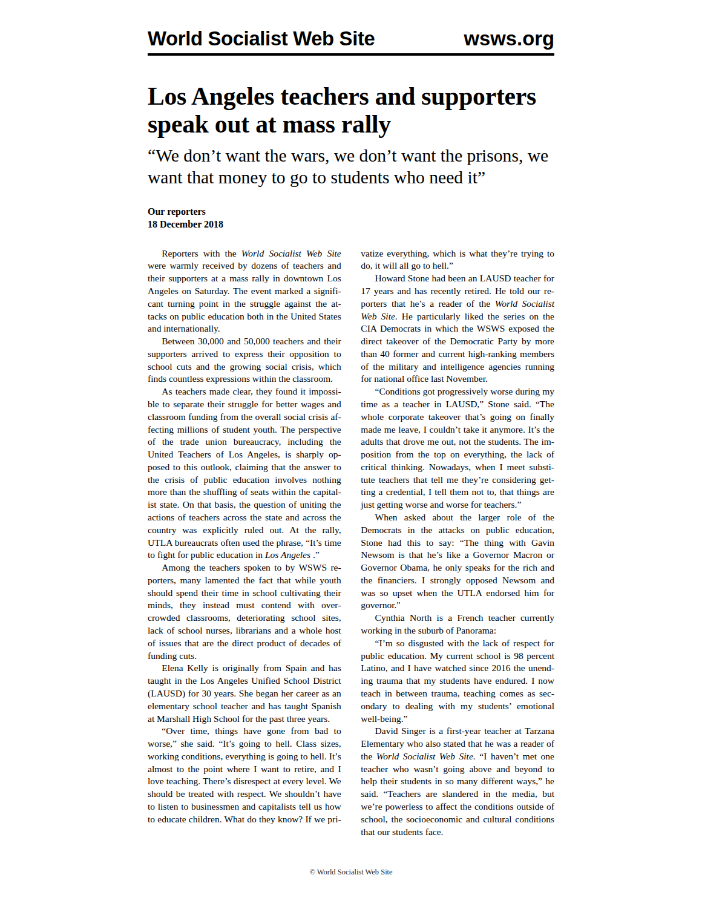World Socialist Web Site
wsws.org
Los Angeles teachers and supporters speak out at mass rally
“We don’t want the wars, we don’t want the prisons, we want that money to go to students who need it”
Our reporters 18 December 2018
Reporters with the World Socialist Web Site were warmly received by dozens of teachers and their supporters at a mass rally in downtown Los Angeles on Saturday. The event marked a significant turning point in the struggle against the attacks on public education both in the United States and internationally.
Between 30,000 and 50,000 teachers and their supporters arrived to express their opposition to school cuts and the growing social crisis, which finds countless expressions within the classroom.
As teachers made clear, they found it impossible to separate their struggle for better wages and classroom funding from the overall social crisis affecting millions of student youth. The perspective of the trade union bureaucracy, including the United Teachers of Los Angeles, is sharply opposed to this outlook, claiming that the answer to the crisis of public education involves nothing more than the shuffling of seats within the capitalist state. On that basis, the question of uniting the actions of teachers across the state and across the country was explicitly ruled out. At the rally, UTLA bureaucrats often used the phrase, “It’s time to fight for public education in Los Angeles .”
Among the teachers spoken to by WSWS reporters, many lamented the fact that while youth should spend their time in school cultivating their minds, they instead must contend with overcrowded classrooms, deteriorating school sites, lack of school nurses, librarians and a whole host of issues that are the direct product of decades of funding cuts.
Elena Kelly is originally from Spain and has taught in the Los Angeles Unified School District (LAUSD) for 30 years. She began her career as an elementary school teacher and has taught Spanish at Marshall High School for the past three years.
“Over time, things have gone from bad to worse,” she said. “It’s going to hell. Class sizes, working conditions, everything is going to hell. It’s almost to the point where I want to retire, and I love teaching. There’s disrespect at every level. We should be treated with respect. We shouldn’t have to listen to businessmen and capitalists tell us how to educate children. What do they know? If we privatize everything, which is what they’re trying to do, it will all go to hell.”
Howard Stone had been an LAUSD teacher for 17 years and has recently retired. He told our reporters that he’s a reader of the World Socialist Web Site. He particularly liked the series on the CIA Democrats in which the WSWS exposed the direct takeover of the Democratic Party by more than 40 former and current high-ranking members of the military and intelligence agencies running for national office last November.
“Conditions got progressively worse during my time as a teacher in LAUSD,” Stone said. “The whole corporate takeover that’s going on finally made me leave, I couldn’t take it anymore. It’s the adults that drove me out, not the students. The imposition from the top on everything, the lack of critical thinking. Nowadays, when I meet substitute teachers that tell me they’re considering getting a credential, I tell them not to, that things are just getting worse and worse for teachers.”
When asked about the larger role of the Democrats in the attacks on public education, Stone had this to say: “The thing with Gavin Newsom is that he’s like a Governor Macron or Governor Obama, he only speaks for the rich and the financiers. I strongly opposed Newsom and was so upset when the UTLA endorsed him for governor."
Cynthia North is a French teacher currently working in the suburb of Panorama:
“I’m so disgusted with the lack of respect for public education. My current school is 98 percent Latino, and I have watched since 2016 the unending trauma that my students have endured. I now teach in between trauma, teaching comes as secondary to dealing with my students’ emotional well-being.”
David Singer is a first-year teacher at Tarzana Elementary who also stated that he was a reader of the World Socialist Web Site. “I haven’t met one teacher who wasn’t going above and beyond to help their students in so many different ways,” he said. “Teachers are slandered in the media, but we’re powerless to affect the conditions outside of school, the socioeconomic and cultural conditions that our students face.
© World Socialist Web Site